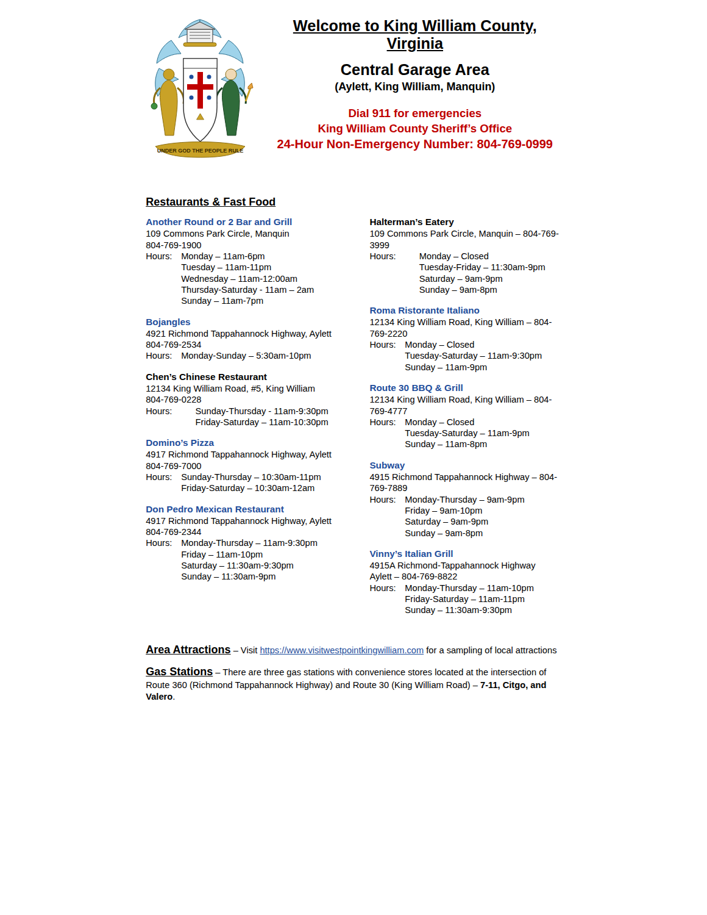UNDER GOD THE PEOPLE RULE
Welcome to King William County, Virginia
Central Garage Area
(Aylett, King William, Manquin)
Dial 911 for emergencies
King William County Sheriff’s Office
24-Hour Non-Emergency Number: 804-769-0999
Restaurants & Fast Food
Another Round or 2 Bar and Grill
109 Commons Park Circle, Manquin
804-769-1900
| Hours: | Monday – 11am-6pm |
| | Tuesday – 11am-11pm |
| | Wednesday – 11am-12:00am |
| | Thursday-Saturday - 11am – 2am |
| | Sunday – 11am-7pm |
Bojangles
4921 Richmond Tappahannock Highway, Aylett
804-769-2534
| Hours: | Monday-Sunday – 5:30am-10pm |
Chen’s Chinese Restaurant
12134 King William Road, #5, King William
804-769-0228
| Hours: | Sunday-Thursday - 11am-9:30pm |
| | Friday-Saturday – 11am-10:30pm |
Domino’s Pizza
4917 Richmond Tappahannock Highway, Aylett
804-769-7000
| Hours: | Sunday-Thursday – 10:30am-11pm |
| | Friday-Saturday – 10:30am-12am |
Don Pedro Mexican Restaurant
4917 Richmond Tappahannock Highway, Aylett
804-769-2344
| Hours: | Monday-Thursday – 11am-9:30pm |
| | Friday – 11am-10pm |
| | Saturday – 11:30am-9:30pm |
| | Sunday – 11:30am-9pm |
Halterman’s Eatery
109 Commons Park Circle, Manquin – 804-769-3999
| Hours: | Monday – Closed |
| | Tuesday-Friday – 11:30am-9pm |
| | Saturday – 9am-9pm |
| | Sunday – 9am-8pm |
Roma Ristorante Italiano
12134 King William Road, King William – 804-769-2220
| Hours: | Monday – Closed |
| | Tuesday-Saturday – 11am-9:30pm |
| | Sunday – 11am-9pm |
Route 30 BBQ & Grill
12134 King William Road, King William – 804-769-4777
| Hours: | Monday – Closed |
| | Tuesday-Saturday – 11am-9pm |
| | Sunday – 11am-8pm |
Subway
4915 Richmond Tappahannock Highway – 804-769-7889
| Hours: | Monday-Thursday – 9am-9pm |
| | Friday – 9am-10pm |
| | Saturday – 9am-9pm |
| | Sunday – 9am-8pm |
Vinny’s Italian Grill
4915A Richmond-Tappahannock Highway
Aylett – 804-769-8822
| Hours: | Monday-Thursday – 11am-10pm |
| | Friday-Saturday – 11am-11pm |
| | Sunday – 11:30am-9:30pm |
Area Attractions – Visit https://www.visitwestpointkingwilliam.com for a sampling of local attractions
Gas Stations – There are three gas stations with convenience stores located at the intersection of Route 360 (Richmond Tappahannock Highway) and Route 30 (King William Road) – 7-11, Citgo, and Valero.